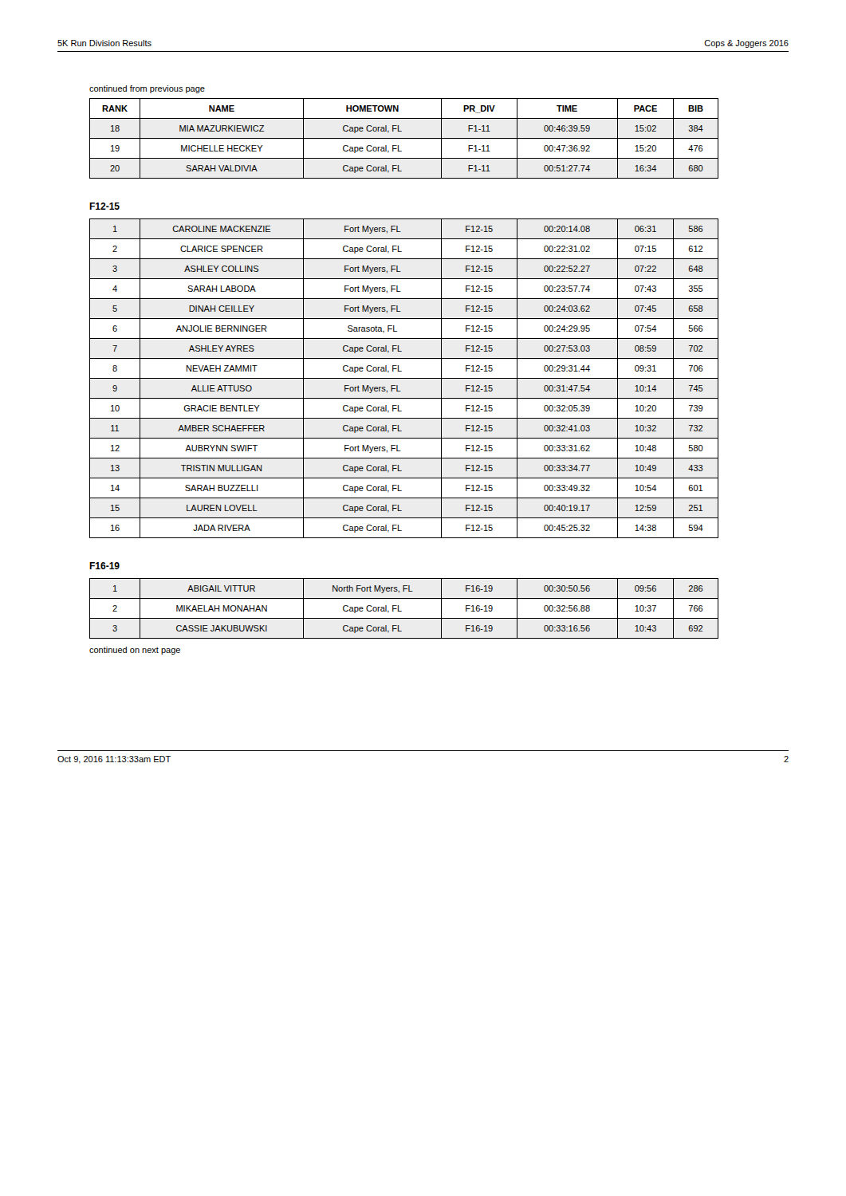5K Run Division Results
Cops & Joggers 2016
continued from previous page
| RANK | NAME | HOMETOWN | PR_DIV | TIME | PACE | BIB |
| --- | --- | --- | --- | --- | --- | --- |
| 18 | MIA MAZURKIEWICZ | Cape Coral, FL | F1-11 | 00:46:39.59 | 15:02 | 384 |
| 19 | MICHELLE HECKEY | Cape Coral, FL | F1-11 | 00:47:36.92 | 15:20 | 476 |
| 20 | SARAH VALDIVIA | Cape Coral, FL | F1-11 | 00:51:27.74 | 16:34 | 680 |
F12-15
| 1 | CAROLINE MACKENZIE | Fort Myers, FL | F12-15 | 00:20:14.08 | 06:31 | 586 |
| 2 | CLARICE SPENCER | Cape Coral, FL | F12-15 | 00:22:31.02 | 07:15 | 612 |
| 3 | ASHLEY COLLINS | Fort Myers, FL | F12-15 | 00:22:52.27 | 07:22 | 648 |
| 4 | SARAH LABODA | Fort Myers, FL | F12-15 | 00:23:57.74 | 07:43 | 355 |
| 5 | DINAH CEILLEY | Fort Myers, FL | F12-15 | 00:24:03.62 | 07:45 | 658 |
| 6 | ANJOLIE BERNINGER | Sarasota, FL | F12-15 | 00:24:29.95 | 07:54 | 566 |
| 7 | ASHLEY AYRES | Cape Coral, FL | F12-15 | 00:27:53.03 | 08:59 | 702 |
| 8 | NEVAEH ZAMMIT | Cape Coral, FL | F12-15 | 00:29:31.44 | 09:31 | 706 |
| 9 | ALLIE ATTUSO | Fort Myers, FL | F12-15 | 00:31:47.54 | 10:14 | 745 |
| 10 | GRACIE BENTLEY | Cape Coral, FL | F12-15 | 00:32:05.39 | 10:20 | 739 |
| 11 | AMBER SCHAEFFER | Cape Coral, FL | F12-15 | 00:32:41.03 | 10:32 | 732 |
| 12 | AUBRYNN SWIFT | Fort Myers, FL | F12-15 | 00:33:31.62 | 10:48 | 580 |
| 13 | TRISTIN MULLIGAN | Cape Coral, FL | F12-15 | 00:33:34.77 | 10:49 | 433 |
| 14 | SARAH BUZZELLI | Cape Coral, FL | F12-15 | 00:33:49.32 | 10:54 | 601 |
| 15 | LAUREN LOVELL | Cape Coral, FL | F12-15 | 00:40:19.17 | 12:59 | 251 |
| 16 | JADA RIVERA | Cape Coral, FL | F12-15 | 00:45:25.32 | 14:38 | 594 |
F16-19
| 1 | ABIGAIL VITTUR | North Fort Myers, FL | F16-19 | 00:30:50.56 | 09:56 | 286 |
| 2 | MIKAELAH MONAHAN | Cape Coral, FL | F16-19 | 00:32:56.88 | 10:37 | 766 |
| 3 | CASSIE JAKUBUWSKI | Cape Coral, FL | F16-19 | 00:33:16.56 | 10:43 | 692 |
continued on next page
Oct 9, 2016 11:13:33am EDT
2